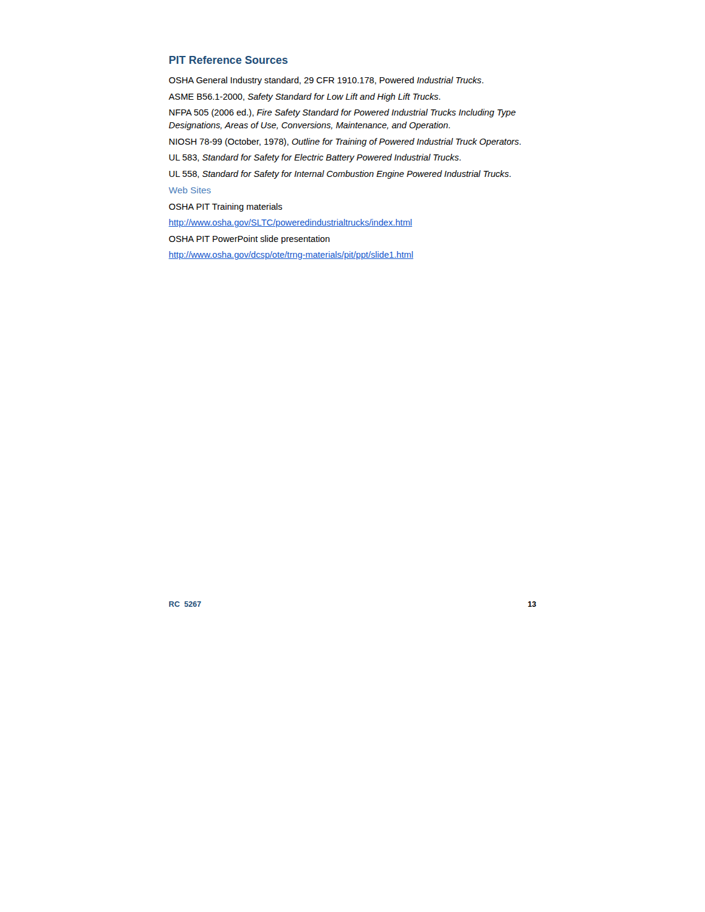PIT Reference Sources
OSHA General Industry standard, 29 CFR 1910.178, Powered Industrial Trucks.
ASME B56.1-2000, Safety Standard for Low Lift and High Lift Trucks.
NFPA 505 (2006 ed.), Fire Safety Standard for Powered Industrial Trucks Including Type Designations, Areas of Use, Conversions, Maintenance, and Operation.
NIOSH 78-99 (October, 1978), Outline for Training of Powered Industrial Truck Operators.
UL 583, Standard for Safety for Electric Battery Powered Industrial Trucks.
UL 558, Standard for Safety for Internal Combustion Engine Powered Industrial Trucks.
Web Sites
OSHA PIT Training materials
http://www.osha.gov/SLTC/poweredindustrialtrucks/index.html
OSHA PIT PowerPoint slide presentation
http://www.osha.gov/dcsp/ote/trng-materials/pit/ppt/slide1.html
RC 5267 13